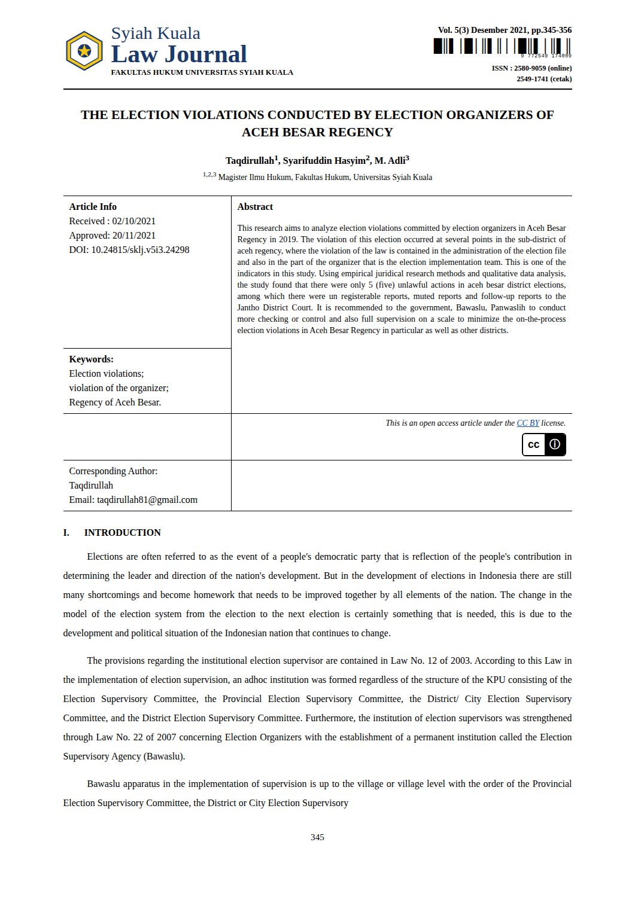Syiah Kuala
Law Journal
FAKULTAS HUKUM UNIVERSITAS SYIAH KUALA
Vol. 5(3) Desember 2021, pp.345-356
█║▌│█│║▌║││█║▌│║▌║
9 772549 174009
ISSN : 2580-9059 (online)
2549-1741 (cetak)
The Election Violations Conducted by Election Organizers of Aceh Besar Regency
Taqdirullah1, Syarifuddin Hasyim2, M. Adli3
1,2,3 Magister Ilmu Hukum, Fakultas Hukum, Universitas Syiah Kuala
| Article Info Received : 02/10/2021 Approved: 20/11/2021 DOI: 10.24815/sklj.v5i3.24298 | Abstract This research aims to analyze election violations committed by election organizers in Aceh Besar Regency in 2019. The violation of this election occurred at several points in the sub-district of aceh regency, where the violation of the law is contained in the administration of the election file and also in the part of the organizer that is the election implementation team. This is one of the indicators in this study. Using empirical juridical research methods and qualitative data analysis, the study found that there were only 5 (five) unlawful actions in aceh besar district elections, among which there were un registerable reports, muted reports and follow-up reports to the Jantho District Court. It is recommended to the government, Bawaslu, Panwaslih to conduct more checking or control and also full supervision on a scale to minimize the on-the-process election violations in Aceh Besar Regency in particular as well as other districts. |
| Keywords: Election violations; violation of the organizer; Regency of Aceh Besar. | |
| | This is an open access article under the CC BY license. cc ⓘ |
| Corresponding Author: Taqdirullah Email: taqdirullah81@gmail.com | |
I. INTRODUCTION
Elections are often referred to as the event of a people's democratic party that is reflection of the people's contribution in determining the leader and direction of the nation's development. But in the development of elections in Indonesia there are still many shortcomings and become homework that needs to be improved together by all elements of the nation. The change in the model of the election system from the election to the next election is certainly something that is needed, this is due to the development and political situation of the Indonesian nation that continues to change.
The provisions regarding the institutional election supervisor are contained in Law No. 12 of 2003. According to this Law in the implementation of election supervision, an adhoc institution was formed regardless of the structure of the KPU consisting of the Election Supervisory Committee, the Provincial Election Supervisory Committee, the District/ City Election Supervisory Committee, and the District Election Supervisory Committee. Furthermore, the institution of election supervisors was strengthened through Law No. 22 of 2007 concerning Election Organizers with the establishment of a permanent institution called the Election Supervisory Agency (Bawaslu).
Bawaslu apparatus in the implementation of supervision is up to the village or village level with the order of the Provincial Election Supervisory Committee, the District or City Election Supervisory
345